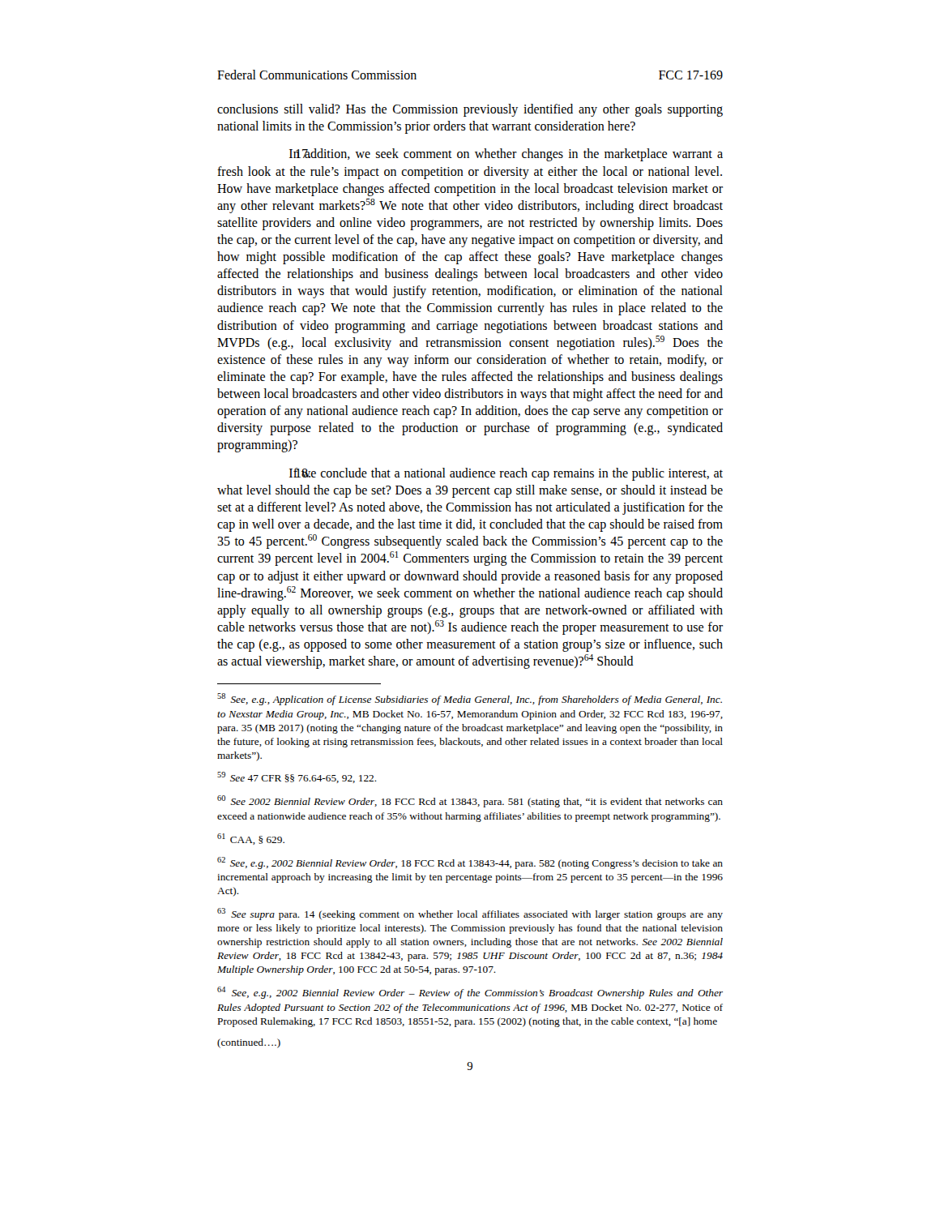Federal Communications Commission
FCC 17-169
conclusions still valid? Has the Commission previously identified any other goals supporting national limits in the Commission’s prior orders that warrant consideration here?
17. In addition, we seek comment on whether changes in the marketplace warrant a fresh look at the rule’s impact on competition or diversity at either the local or national level. How have marketplace changes affected competition in the local broadcast television market or any other relevant markets?58 We note that other video distributors, including direct broadcast satellite providers and online video programmers, are not restricted by ownership limits. Does the cap, or the current level of the cap, have any negative impact on competition or diversity, and how might possible modification of the cap affect these goals? Have marketplace changes affected the relationships and business dealings between local broadcasters and other video distributors in ways that would justify retention, modification, or elimination of the national audience reach cap? We note that the Commission currently has rules in place related to the distribution of video programming and carriage negotiations between broadcast stations and MVPDs (e.g., local exclusivity and retransmission consent negotiation rules).59 Does the existence of these rules in any way inform our consideration of whether to retain, modify, or eliminate the cap? For example, have the rules affected the relationships and business dealings between local broadcasters and other video distributors in ways that might affect the need for and operation of any national audience reach cap? In addition, does the cap serve any competition or diversity purpose related to the production or purchase of programming (e.g., syndicated programming)?
18. If we conclude that a national audience reach cap remains in the public interest, at what level should the cap be set? Does a 39 percent cap still make sense, or should it instead be set at a different level? As noted above, the Commission has not articulated a justification for the cap in well over a decade, and the last time it did, it concluded that the cap should be raised from 35 to 45 percent.60 Congress subsequently scaled back the Commission’s 45 percent cap to the current 39 percent level in 2004.61 Commenters urging the Commission to retain the 39 percent cap or to adjust it either upward or downward should provide a reasoned basis for any proposed line-drawing.62 Moreover, we seek comment on whether the national audience reach cap should apply equally to all ownership groups (e.g., groups that are network-owned or affiliated with cable networks versus those that are not).63 Is audience reach the proper measurement to use for the cap (e.g., as opposed to some other measurement of a station group’s size or influence, such as actual viewership, market share, or amount of advertising revenue)?64 Should
58 See, e.g., Application of License Subsidiaries of Media General, Inc., from Shareholders of Media General, Inc. to Nexstar Media Group, Inc., MB Docket No. 16-57, Memorandum Opinion and Order, 32 FCC Rcd 183, 196-97, para. 35 (MB 2017) (noting the “changing nature of the broadcast marketplace” and leaving open the “possibility, in the future, of looking at rising retransmission fees, blackouts, and other related issues in a context broader than local markets”).
59 See 47 CFR §§ 76.64-65, 92, 122.
60 See 2002 Biennial Review Order, 18 FCC Rcd at 13843, para. 581 (stating that, “it is evident that networks can exceed a nationwide audience reach of 35% without harming affiliates’ abilities to preempt network programming”).
61 CAA, § 629.
62 See, e.g., 2002 Biennial Review Order, 18 FCC Rcd at 13843-44, para. 582 (noting Congress’s decision to take an incremental approach by increasing the limit by ten percentage points—from 25 percent to 35 percent—in the 1996 Act).
63 See supra para. 14 (seeking comment on whether local affiliates associated with larger station groups are any more or less likely to prioritize local interests). The Commission previously has found that the national television ownership restriction should apply to all station owners, including those that are not networks. See 2002 Biennial Review Order, 18 FCC Rcd at 13842-43, para. 579; 1985 UHF Discount Order, 100 FCC 2d at 87, n.36; 1984 Multiple Ownership Order, 100 FCC 2d at 50-54, paras. 97-107.
64 See, e.g., 2002 Biennial Review Order – Review of the Commission’s Broadcast Ownership Rules and Other Rules Adopted Pursuant to Section 202 of the Telecommunications Act of 1996, MB Docket No. 02-277, Notice of Proposed Rulemaking, 17 FCC Rcd 18503, 18551-52, para. 155 (2002) (noting that, in the cable context, “[a] home
(continued….)
9